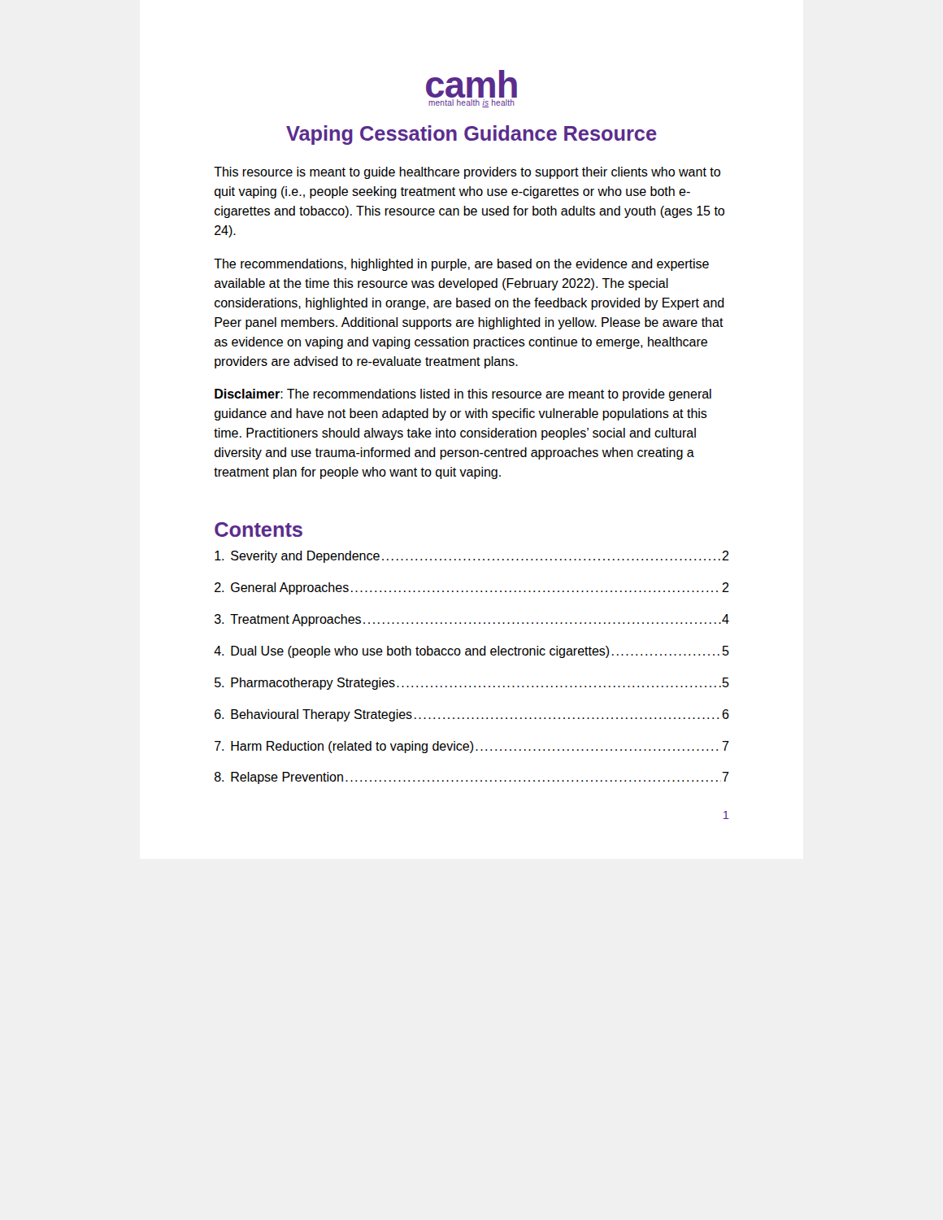camh mental health is health
Vaping Cessation Guidance Resource
This resource is meant to guide healthcare providers to support their clients who want to quit vaping (i.e., people seeking treatment who use e-cigarettes or who use both e-cigarettes and tobacco). This resource can be used for both adults and youth (ages 15 to 24).
The recommendations, highlighted in purple, are based on the evidence and expertise available at the time this resource was developed (February 2022). The special considerations, highlighted in orange, are based on the feedback provided by Expert and Peer panel members. Additional supports are highlighted in yellow. Please be aware that as evidence on vaping and vaping cessation practices continue to emerge, healthcare providers are advised to re-evaluate treatment plans.
Disclaimer: The recommendations listed in this resource are meant to provide general guidance and have not been adapted by or with specific vulnerable populations at this time. Practitioners should always take into consideration peoples’ social and cultural diversity and use trauma-informed and person-centred approaches when creating a treatment plan for people who want to quit vaping.
Contents
1. Severity and Dependence ................................................................................................................. 2
2. General Approaches ....................................................................................................................... 2
3. Treatment Approaches ................................................................................................................. 4
4. Dual Use (people who use both tobacco and electronic cigarettes) .............................................. 5
5. Pharmacotherapy Strategies ....................................................................................................... 5
6. Behavioural Therapy Strategies .................................................................................................... 6
7. Harm Reduction (related to vaping device) ....................................................................................... 7
8. Relapse Prevention ......................................................................................................................... 7
1